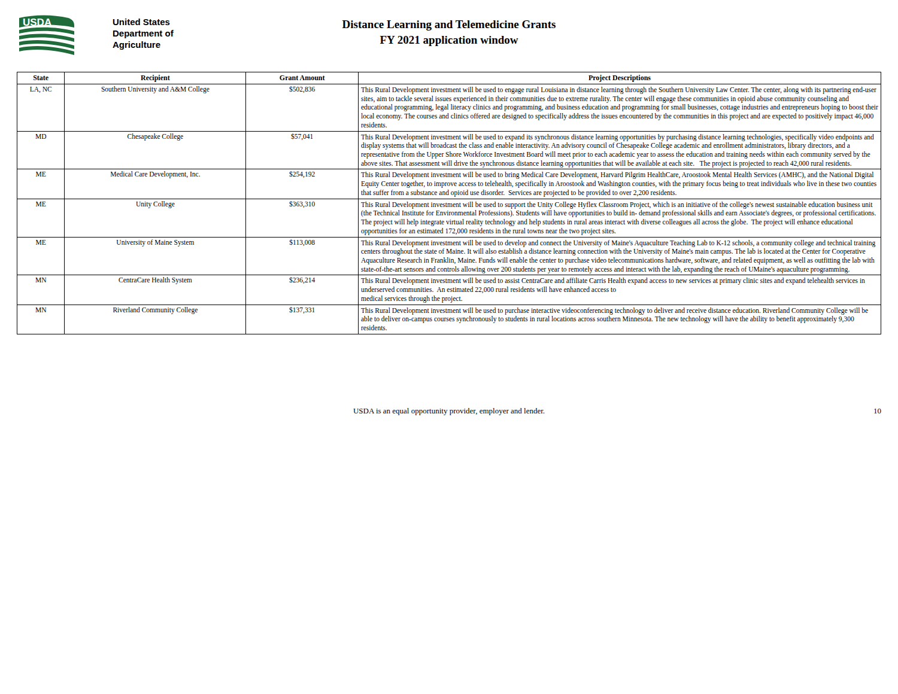USDA
United States
Department of
Agriculture
Distance Learning and Telemedicine Grants
FY 2021 application window
| State | Recipient | Grant Amount | Project Descriptions |
| --- | --- | --- | --- |
| LA, NC | Southern University and A&M College | $502,836 | This Rural Development investment will be used to engage rural Louisiana in distance learning through the Southern University Law Center. The center, along with its partnering end-user sites, aim to tackle several issues experienced in their communities due to extreme rurality. The center will engage these communities in opioid abuse community counseling and educational programming, legal literacy clinics and programming, and business education and programming for small businesses, cottage industries and entrepreneurs hoping to boost their local economy. The courses and clinics offered are designed to specifically address the issues encountered by the communities in this project and are expected to positively impact 46,000 residents. |
| MD | Chesapeake College | $57,041 | This Rural Development investment will be used to expand its synchronous distance learning opportunities by purchasing distance learning technologies, specifically video endpoints and display systems that will broadcast the class and enable interactivity. An advisory council of Chesapeake College academic and enrollment administrators, library directors, and a representative from the Upper Shore Workforce Investment Board will meet prior to each academic year to assess the education and training needs within each community served by the above sites. That assessment will drive the synchronous distance learning opportunities that will be available at each site. The project is projected to reach 42,000 rural residents. |
| ME | Medical Care Development, Inc. | $254,192 | This Rural Development investment will be used to bring Medical Care Development, Harvard Pilgrim HealthCare, Aroostook Mental Health Services (AMHC), and the National Digital Equity Center together, to improve access to telehealth, specifically in Aroostook and Washington counties, with the primary focus being to treat individuals who live in these two counties that suffer from a substance and opioid use disorder. Services are projected to be provided to over 2,200 residents. |
| ME | Unity College | $363,310 | This Rural Development investment will be used to support the Unity College Hyflex Classroom Project, which is an initiative of the college's newest sustainable education business unit (the Technical Institute for Environmental Professions). Students will have opportunities to build in- demand professional skills and earn Associate's degrees, or professional certifications. The project will help integrate virtual reality technology and help students in rural areas interact with diverse colleagues all across the globe. The project will enhance educational opportunities for an estimated 172,000 residents in the rural towns near the two project sites. |
| ME | University of Maine System | $113,008 | This Rural Development investment will be used to develop and connect the University of Maine's Aquaculture Teaching Lab to K-12 schools, a community college and technical training centers throughout the state of Maine. It will also establish a distance learning connection with the University of Maine's main campus. The lab is located at the Center for Cooperative Aquaculture Research in Franklin, Maine. Funds will enable the center to purchase video telecommunications hardware, software, and related equipment, as well as outfitting the lab with state-of-the-art sensors and controls allowing over 200 students per year to remotely access and interact with the lab, expanding the reach of UMaine's aquaculture programming. |
| MN | CentraCare Health System | $236,214 | This Rural Development investment will be used to assist CentraCare and affiliate Carris Health expand access to new services at primary clinic sites and expand telehealth services in underserved communities. An estimated 22,000 rural residents will have enhanced access to medical services through the project. |
| MN | Riverland Community College | $137,331 | This Rural Development investment will be used to purchase interactive videoconferencing technology to deliver and receive distance education. Riverland Community College will be able to deliver on-campus courses synchronously to students in rural locations across southern Minnesota. The new technology will have the ability to benefit approximately 9,300 residents. |
USDA is an equal opportunity provider, employer and lender.
10